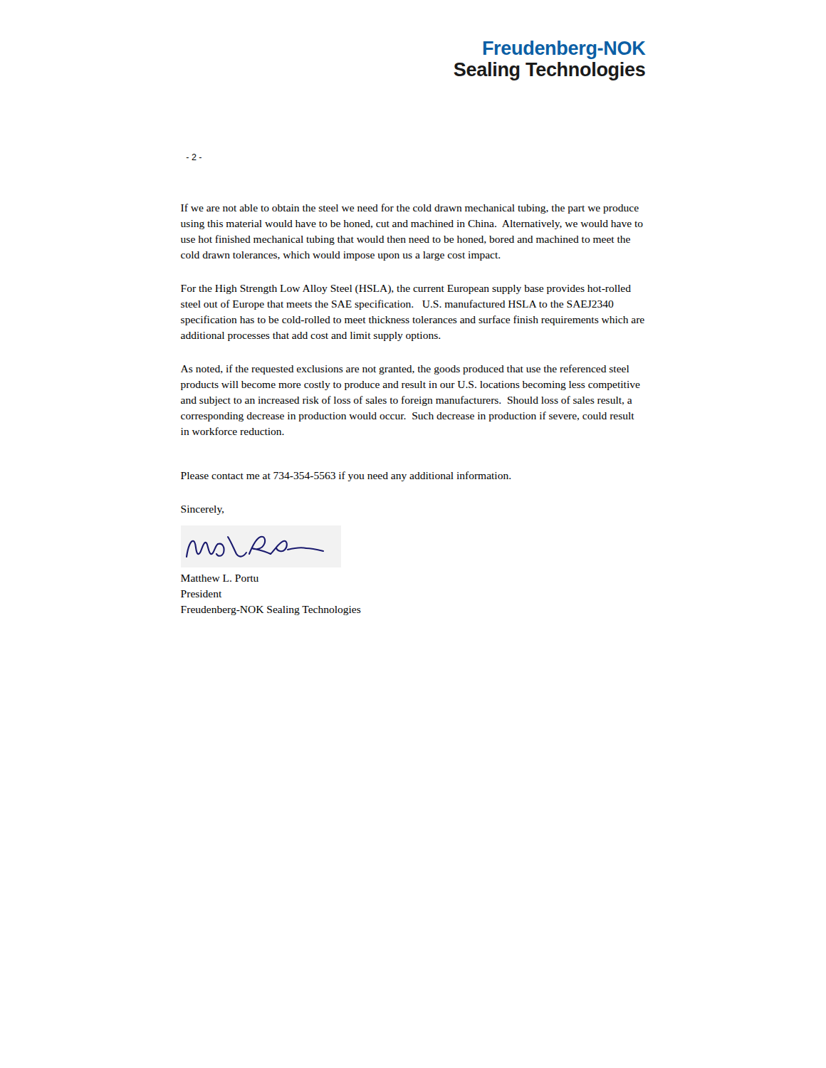Freudenberg-NOK Sealing Technologies
- 2 -
If we are not able to obtain the steel we need for the cold drawn mechanical tubing, the part we produce using this material would have to be honed, cut and machined in China. Alternatively, we would have to use hot finished mechanical tubing that would then need to be honed, bored and machined to meet the cold drawn tolerances, which would impose upon us a large cost impact.
For the High Strength Low Alloy Steel (HSLA), the current European supply base provides hot-rolled steel out of Europe that meets the SAE specification. U.S. manufactured HSLA to the SAEJ2340 specification has to be cold-rolled to meet thickness tolerances and surface finish requirements which are additional processes that add cost and limit supply options.
As noted, if the requested exclusions are not granted, the goods produced that use the referenced steel products will become more costly to produce and result in our U.S. locations becoming less competitive and subject to an increased risk of loss of sales to foreign manufacturers. Should loss of sales result, a corresponding decrease in production would occur. Such decrease in production if severe, could result in workforce reduction.
Please contact me at 734-354-5563 if you need any additional information.
Sincerely,
Matthew L. Portu
President
Freudenberg-NOK Sealing Technologies